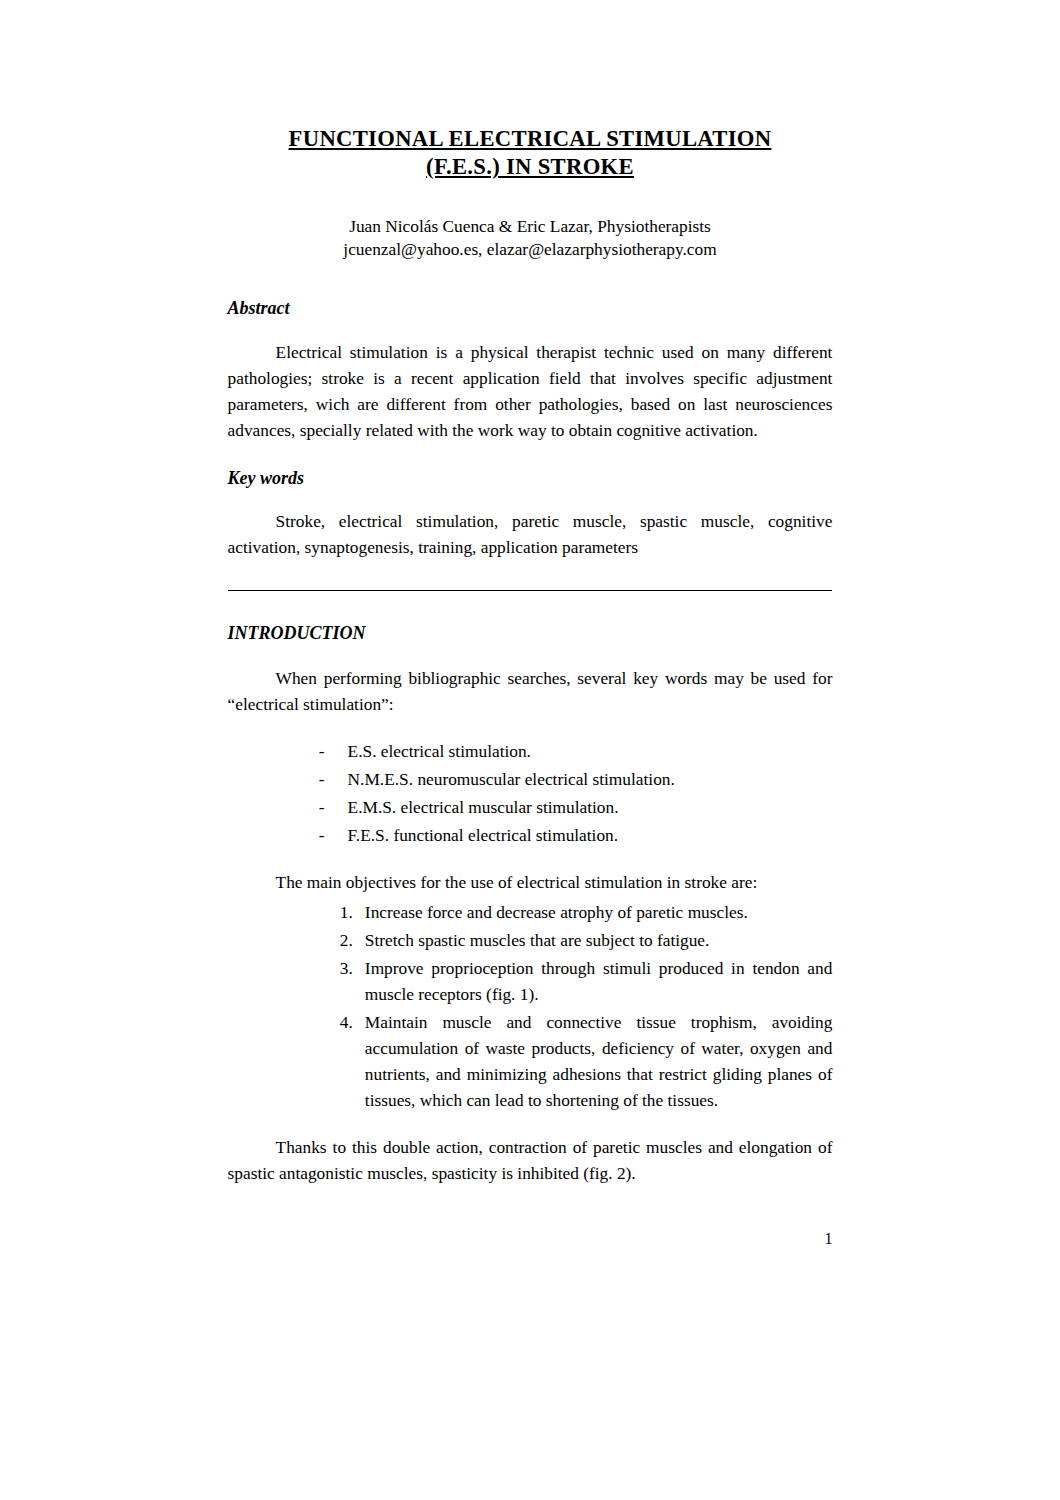FUNCTIONAL ELECTRICAL STIMULATION
(F.E.S.) IN STROKE
Juan Nicolás Cuenca & Eric Lazar, Physiotherapists
jcuenzal@yahoo.es, elazar@elazarphysiotherapy.com
Abstract
Electrical stimulation is a physical therapist technic used on many different pathologies; stroke is a recent application field that involves specific adjustment parameters, wich are different from other pathologies, based on last neurosciences advances, specially related with the work way to obtain cognitive activation.
Key words
Stroke, electrical stimulation, paretic muscle, spastic muscle, cognitive activation, synaptogenesis, training, application parameters
INTRODUCTION
When performing bibliographic searches, several key words may be used for “electrical stimulation”:
E.S. electrical stimulation.
N.M.E.S. neuromuscular electrical stimulation.
E.M.S. electrical muscular stimulation.
F.E.S. functional electrical stimulation.
The main objectives for the use of electrical stimulation in stroke are:
Increase force and decrease atrophy of paretic muscles.
Stretch spastic muscles that are subject to fatigue.
Improve proprioception through stimuli produced in tendon and muscle receptors (fig. 1).
Maintain muscle and connective tissue trophism, avoiding accumulation of waste products, deficiency of water, oxygen and nutrients, and minimizing adhesions that restrict gliding planes of tissues, which can lead to shortening of the tissues.
Thanks to this double action, contraction of paretic muscles and elongation of spastic antagonistic muscles, spasticity is inhibited (fig. 2).
1